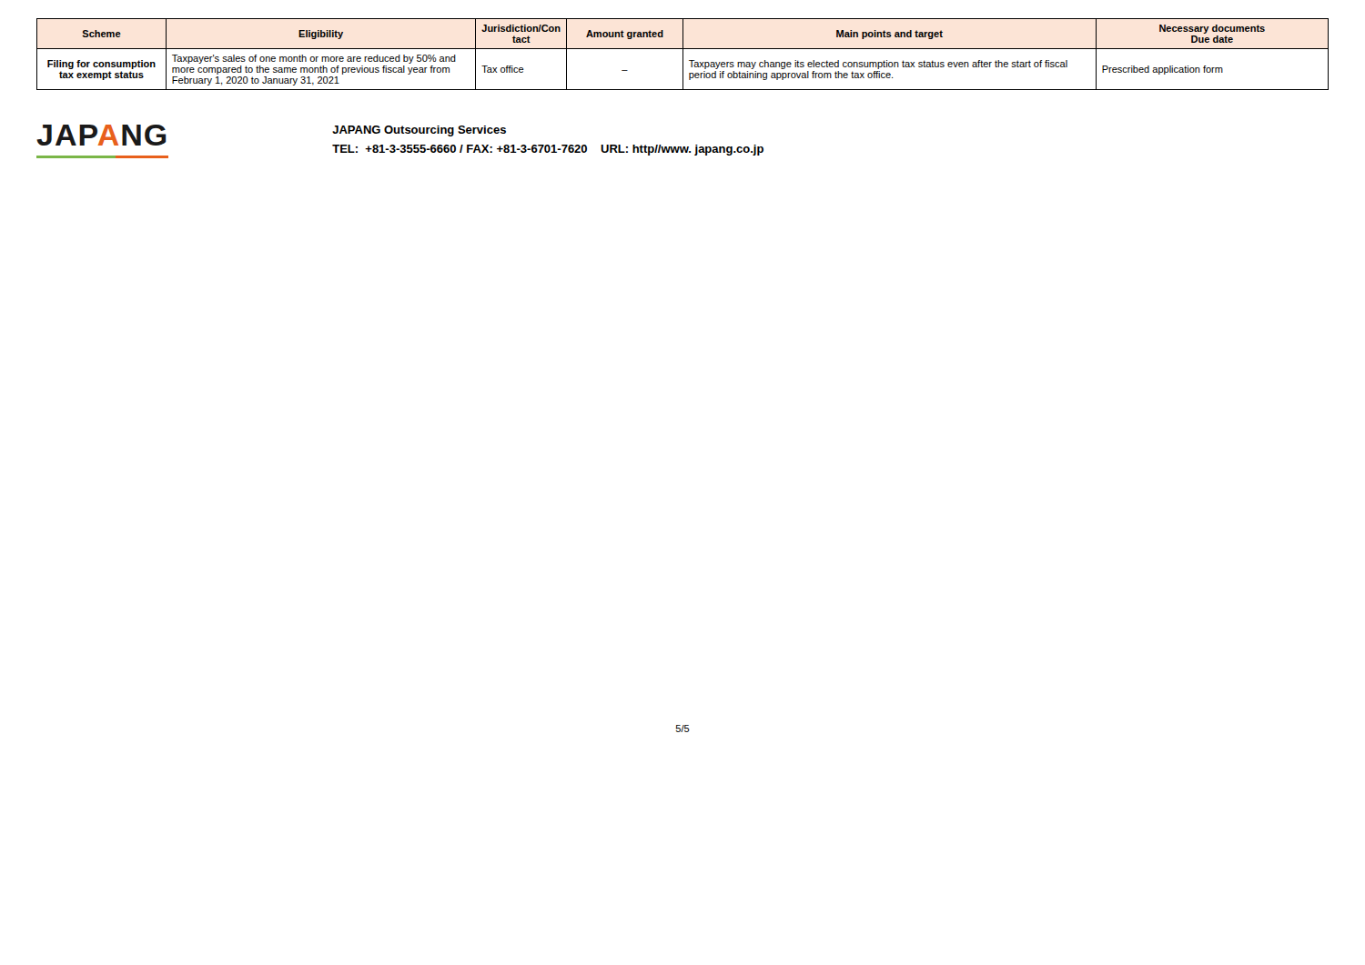| Scheme | Eligibility | Jurisdiction/Con tact | Amount granted | Main points and target | Necessary documents Due date |
| --- | --- | --- | --- | --- | --- |
| Filing for consumption tax exempt status | Taxpayer's sales of one month or more are reduced by 50% and more compared to the same month of previous fiscal year from February 1, 2020 to January 31, 2021 | Tax office | – | Taxpayers may change its elected consumption tax status even after the start of fiscal period if obtaining approval from the tax office. | Prescribed application form |
JAPANG
JAPANG Outsourcing Services
TEL: +81-3-3555-6660 / FAX: +81-3-6701-7620 URL: http//www. japang.co.jp
5/5